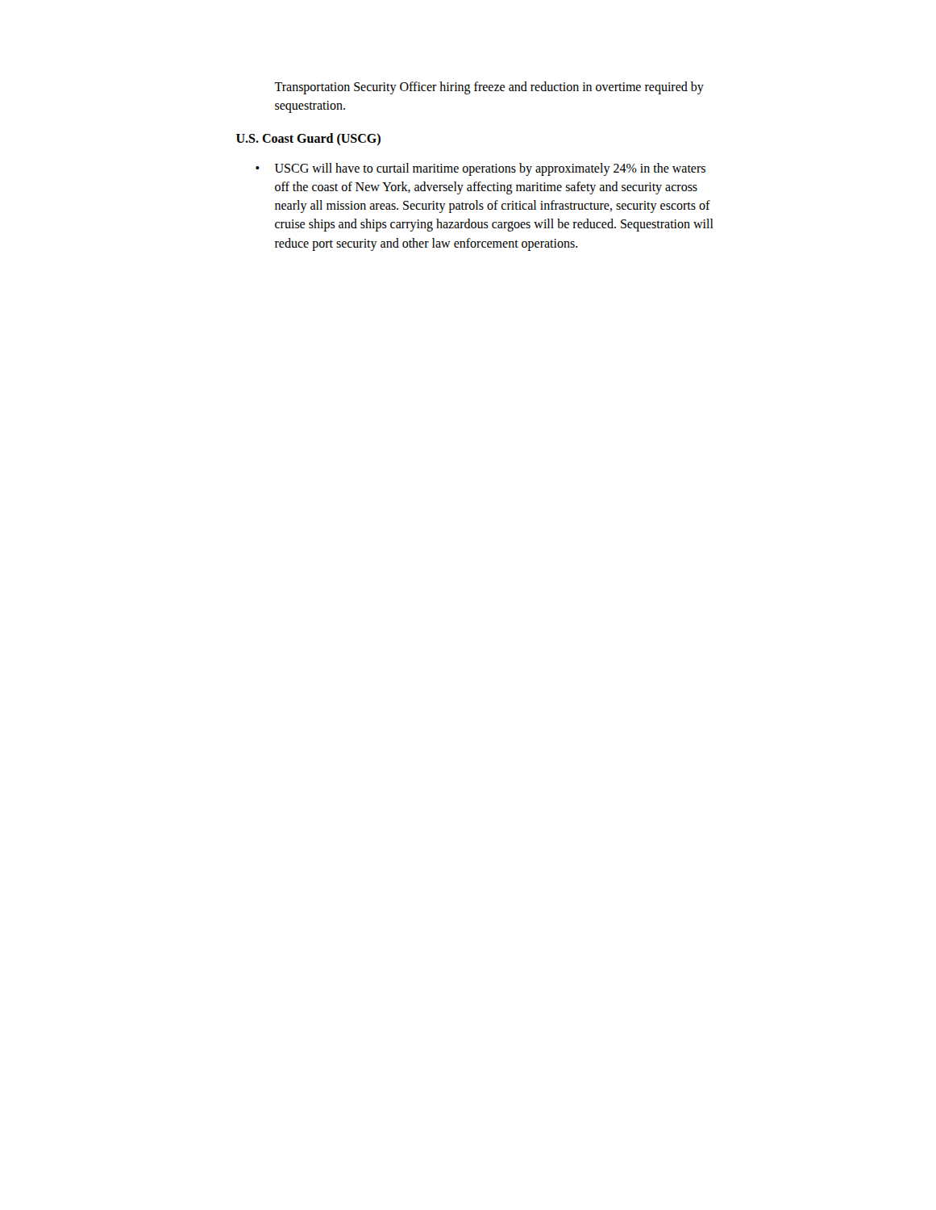Transportation Security Officer hiring freeze and reduction in overtime required by sequestration.
U.S. Coast Guard (USCG)
USCG will have to curtail maritime operations by approximately 24% in the waters off the coast of New York, adversely affecting maritime safety and security across nearly all mission areas. Security patrols of critical infrastructure, security escorts of cruise ships and ships carrying hazardous cargoes will be reduced. Sequestration will reduce port security and other law enforcement operations.